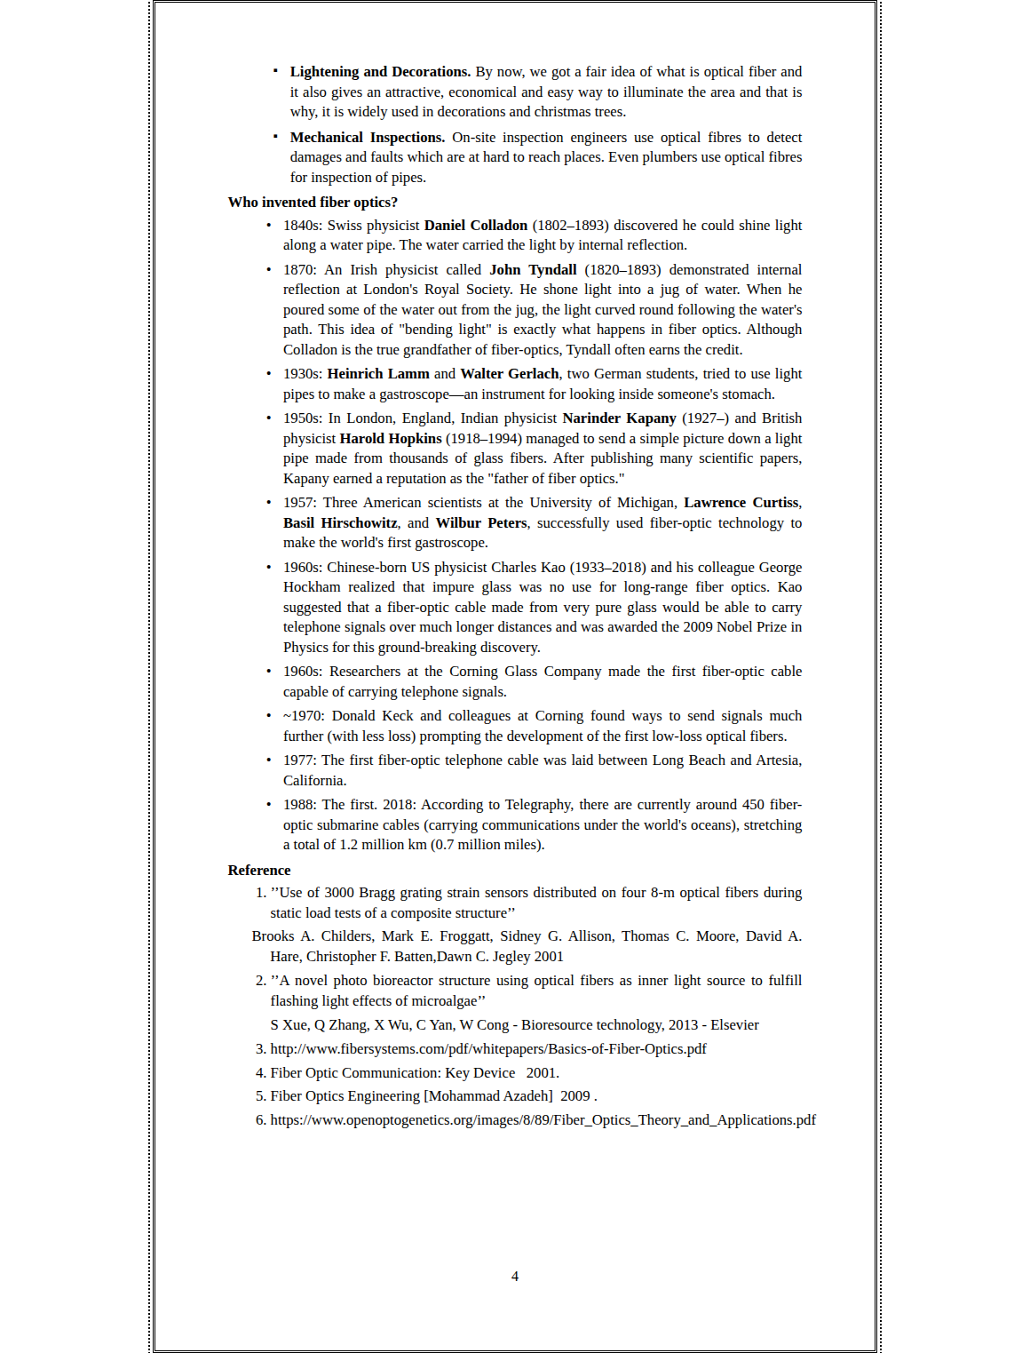Lightening and Decorations. By now, we got a fair idea of what is optical fiber and it also gives an attractive, economical and easy way to illuminate the area and that is why, it is widely used in decorations and christmas trees.
Mechanical Inspections. On-site inspection engineers use optical fibres to detect damages and faults which are at hard to reach places. Even plumbers use optical fibres for inspection of pipes.
Who invented fiber optics?
1840s: Swiss physicist Daniel Colladon (1802–1893) discovered he could shine light along a water pipe. The water carried the light by internal reflection.
1870: An Irish physicist called John Tyndall (1820–1893) demonstrated internal reflection at London's Royal Society. He shone light into a jug of water. When he poured some of the water out from the jug, the light curved round following the water's path. This idea of "bending light" is exactly what happens in fiber optics. Although Colladon is the true grandfather of fiber-optics, Tyndall often earns the credit.
1930s: Heinrich Lamm and Walter Gerlach, two German students, tried to use light pipes to make a gastroscope—an instrument for looking inside someone's stomach.
1950s: In London, England, Indian physicist Narinder Kapany (1927–) and British physicist Harold Hopkins (1918–1994) managed to send a simple picture down a light pipe made from thousands of glass fibers. After publishing many scientific papers, Kapany earned a reputation as the "father of fiber optics."
1957: Three American scientists at the University of Michigan, Lawrence Curtiss, Basil Hirschowitz, and Wilbur Peters, successfully used fiber-optic technology to make the world's first gastroscope.
1960s: Chinese-born US physicist Charles Kao (1933–2018) and his colleague George Hockham realized that impure glass was no use for long-range fiber optics. Kao suggested that a fiber-optic cable made from very pure glass would be able to carry telephone signals over much longer distances and was awarded the 2009 Nobel Prize in Physics for this ground-breaking discovery.
1960s: Researchers at the Corning Glass Company made the first fiber-optic cable capable of carrying telephone signals.
~1970: Donald Keck and colleagues at Corning found ways to send signals much further (with less loss) prompting the development of the first low-loss optical fibers.
1977: The first fiber-optic telephone cable was laid between Long Beach and Artesia, California.
1988: The first. 2018: According to Telegraphy, there are currently around 450 fiber-optic submarine cables (carrying communications under the world's oceans), stretching a total of 1.2 million km (0.7 million miles).
Reference
’’Use of 3000 Bragg grating strain sensors distributed on four 8-m optical fibers during static load tests of a composite structure’’
Brooks A. Childers, Mark E. Froggatt, Sidney G. Allison, Thomas C. Moore, David A. Hare, Christopher F. Batten,Dawn C. Jegley 2001
’’A novel photo bioreactor structure using optical fibers as inner light source to fulfill flashing light effects of microalgae’’
S Xue, Q Zhang, X Wu, C Yan, W Cong - Bioresource technology, 2013 - Elsevier
http://www.fibersystems.com/pdf/whitepapers/Basics-of-Fiber-Optics.pdf
Fiber Optic Communication: Key Device 2001.
Fiber Optics Engineering [Mohammad Azadeh] 2009 .
https://www.openoptogenetics.org/images/8/89/Fiber_Optics_Theory_and_Applications.pdf
4